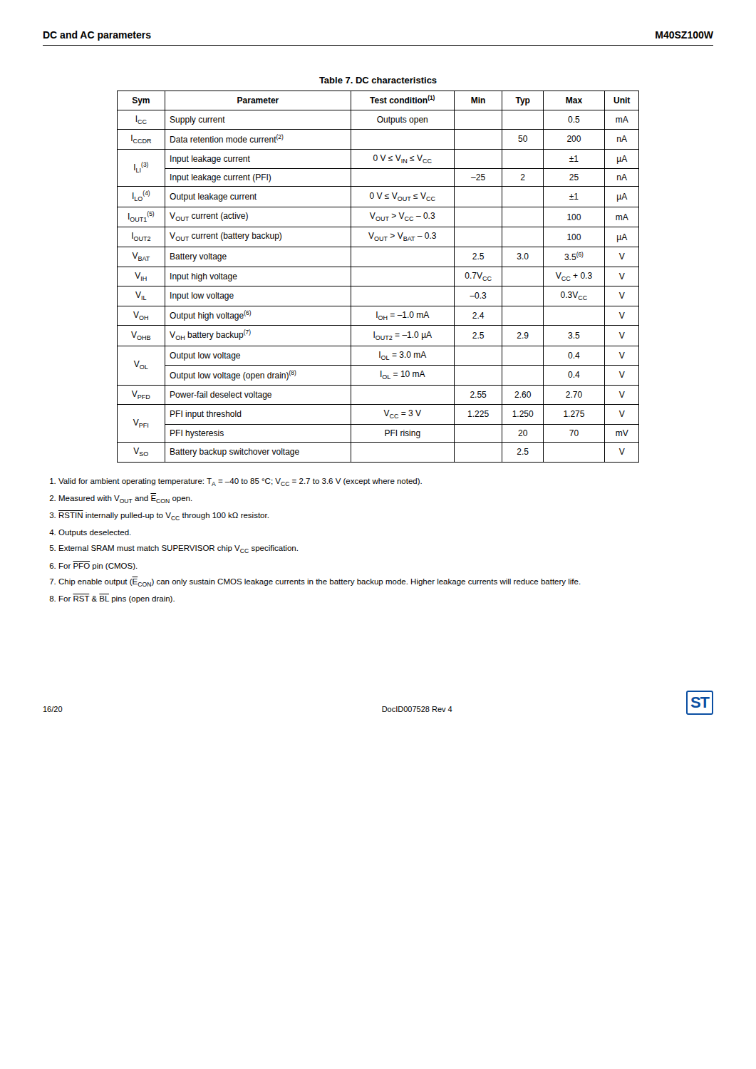DC and AC parameters
M40SZ100W
Table 7. DC characteristics
| Sym | Parameter | Test condition (1) | Min | Typ | Max | Unit |
| --- | --- | --- | --- | --- | --- | --- |
| I CC | Supply current | Outputs open | | | 0.5 | mA |
| I CCDR | Data retention mode current (2) | | | 50 | 200 | nA |
| I LI (3) | Input leakage current | 0 V ≤ V IN ≤ V CC | | | ±1 | µA |
| Input leakage current (PFI) | | –25 | 2 | 25 | nA |
| I LO (4) | Output leakage current | 0 V ≤ V OUT ≤ V CC | | | ±1 | µA |
| I OUT1 (5) | V OUT current (active) | V OUT > V CC – 0.3 | | | 100 | mA |
| I OUT2 | V OUT current (battery backup) | V OUT > V BAT – 0.3 | | | 100 | µA |
| V BAT | Battery voltage | | 2.5 | 3.0 | 3.5 (6) | V |
| V IH | Input high voltage | | 0.7V CC | | V CC + 0.3 | V |
| V IL | Input low voltage | | –0.3 | | 0.3V CC | V |
| V OH | Output high voltage (6) | I OH = –1.0 mA | 2.4 | | | V |
| V OHB | V OH battery backup (7) | I OUT2 = –1.0 µA | 2.5 | 2.9 | 3.5 | V |
| V OL | Output low voltage | I OL = 3.0 mA | | | 0.4 | V |
| Output low voltage (open drain) (8) | I OL = 10 mA | | | 0.4 | V |
| V PFD | Power-fail deselect voltage | | 2.55 | 2.60 | 2.70 | V |
| V PFI | PFI input threshold | V CC = 3 V | 1.225 | 1.250 | 1.275 | V |
| PFI hysteresis | PFI rising | | 20 | 70 | mV |
| V SO | Battery backup switchover voltage | | | 2.5 | | V |
Valid for ambient operating temperature: TA = –40 to 85 °C; VCC = 2.7 to 3.6 V (except where noted).
Measured with VOUT and ECON open.
RSTIN internally pulled-up to VCC through 100 kΩ resistor.
Outputs deselected.
External SRAM must match SUPERVISOR chip VCC specification.
For PFO pin (CMOS).
Chip enable output (ECON) can only sustain CMOS leakage currents in the battery backup mode. Higher leakage currents will reduce battery life.
For RST & BL pins (open drain).
16/20
DocID007528 Rev 4
ST